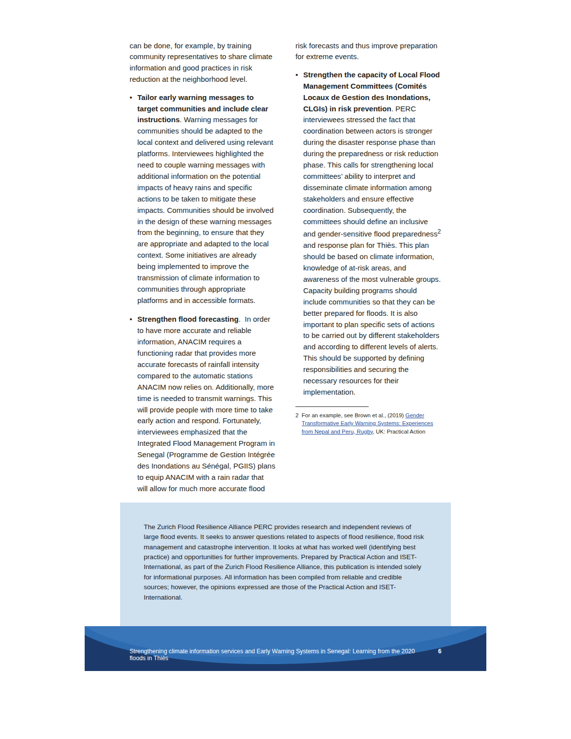can be done, for example, by training community representatives to share climate information and good practices in risk reduction at the neighborhood level.
Tailor early warning messages to target communities and include clear instructions. Warning messages for communities should be adapted to the local context and delivered using relevant platforms. Interviewees highlighted the need to couple warning messages with additional information on the potential impacts of heavy rains and specific actions to be taken to mitigate these impacts. Communities should be involved in the design of these warning messages from the beginning, to ensure that they are appropriate and adapted to the local context. Some initiatives are already being implemented to improve the transmission of climate information to communities through appropriate platforms and in accessible formats.
Strengthen flood forecasting. In order to have more accurate and reliable information, ANACIM requires a functioning radar that provides more accurate forecasts of rainfall intensity compared to the automatic stations ANACIM now relies on. Additionally, more time is needed to transmit warnings. This will provide people with more time to take early action and respond. Fortunately, interviewees emphasized that the Integrated Flood Management Program in Senegal (Programme de Gestion Intégrée des Inondations au Sénégal, PGIIS) plans to equip ANACIM with a rain radar that will allow for much more accurate flood
risk forecasts and thus improve preparation for extreme events.
Strengthen the capacity of Local Flood Management Committees (Comités Locaux de Gestion des Inondations, CLGIs) in risk prevention. PERC interviewees stressed the fact that coordination between actors is stronger during the disaster response phase than during the preparedness or risk reduction phase. This calls for strengthening local committees’ ability to interpret and disseminate climate information among stakeholders and ensure effective coordination. Subsequently, the committees should define an inclusive and gender-sensitive flood preparedness2 and response plan for Thiès. This plan should be based on climate information, knowledge of at-risk areas, and awareness of the most vulnerable groups. Capacity building programs should include communities so that they can be better prepared for floods. It is also important to plan specific sets of actions to be carried out by different stakeholders and according to different levels of alerts. This should be supported by defining responsibilities and securing the necessary resources for their implementation.
2 For an example, see Brown et al., (2019) Gender Transformative Early Warning Systems: Experiences from Nepal and Peru, Rugby, UK: Practical Action
The Zurich Flood Resilience Alliance PERC provides research and independent reviews of large flood events. It seeks to answer questions related to aspects of flood resilience, flood risk management and catastrophe intervention. It looks at what has worked well (identifying best practice) and opportunities for further improvements. Prepared by Practical Action and ISET-International, as part of the Zurich Flood Resilience Alliance, this publication is intended solely for informational purposes. All information has been compiled from reliable and credible sources; however, the opinions expressed are those of the Practical Action and ISET-International.
Strengthening climate information services and Early Warning Systems in Senegal: Learning from the 2020 floods in Thiès 6